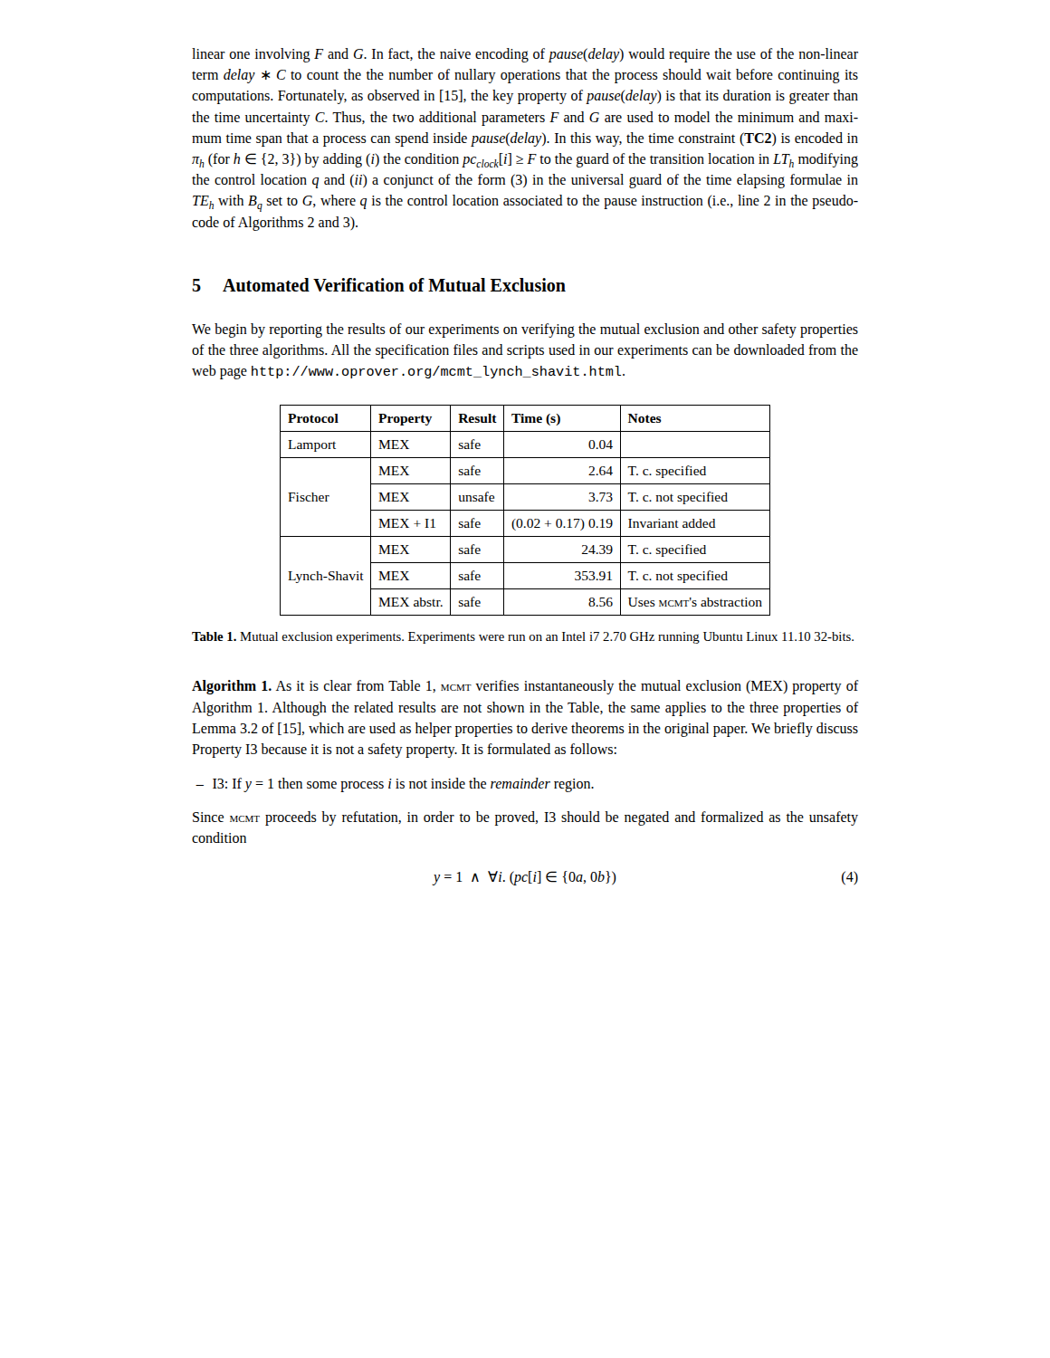linear one involving F and G. In fact, the naive encoding of pause(delay) would require the use of the non-linear term delay ∗ C to count the the number of nullary operations that the process should wait before continuing its computations. Fortunately, as observed in [15], the key property of pause(delay) is that its duration is greater than the time uncertainty C. Thus, the two additional parameters F and G are used to model the minimum and maximum time span that a process can spend inside pause(delay). In this way, the time constraint (TC2) is encoded in πh (for h ∈ {2, 3}) by adding (i) the condition pcclock[i] ≥ F to the guard of the transition location in LTh modifying the control location q and (ii) a conjunct of the form (3) in the universal guard of the time elapsing formulae in TEh with Bq set to G, where q is the control location associated to the pause instruction (i.e., line 2 in the pseudo-code of Algorithms 2 and 3).
5 Automated Verification of Mutual Exclusion
We begin by reporting the results of our experiments on verifying the mutual exclusion and other safety properties of the three algorithms. All the specification files and scripts used in our experiments can be downloaded from the web page http://www.oprover.org/mcmt_lynch_shavit.html.
| Protocol | Property | Result | Time (s) | Notes |
| --- | --- | --- | --- | --- |
| Lamport | MEX | safe | 0.04 | |
| Fischer | MEX | safe | 2.64 | T. c. specified |
| MEX | unsafe | 3.73 | T. c. not specified |
| MEX + I1 | safe | (0.02 + 0.17) 0.19 | Invariant added |
| Lynch-Shavit | MEX | safe | 24.39 | T. c. specified |
| MEX | safe | 353.91 | T. c. not specified |
| MEX abstr. | safe | 8.56 | Uses mcmt 's abstraction |
Table 1. Mutual exclusion experiments. Experiments were run on an Intel i7 2.70 GHz running Ubuntu Linux 11.10 32-bits.
Algorithm 1. As it is clear from Table 1, mcmt verifies instantaneously the mutual exclusion (MEX) property of Algorithm 1. Although the related results are not shown in the Table, the same applies to the three properties of Lemma 3.2 of [15], which are used as helper properties to derive theorems in the original paper. We briefly discuss Property I3 because it is not a safety property. It is formulated as follows:
I3: If y = 1 then some process i is not inside the remainder region.
Since mcmt proceeds by refutation, in order to be proved, I3 should be negated and formalized as the unsafety condition
y = 1 ∧ ∀i. (pc[i] ∈ {0a, 0b}) (4)